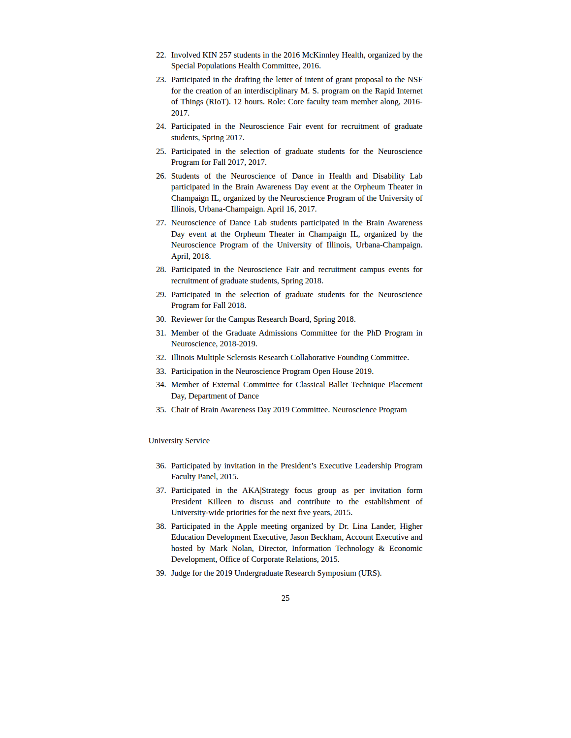Involved KIN 257 students in the 2016 McKinnley Health, organized by the Special Populations Health Committee, 2016.
Participated in the drafting the letter of intent of grant proposal to the NSF for the creation of an interdisciplinary M. S. program on the Rapid Internet of Things (RIoT). 12 hours. Role: Core faculty team member along, 2016-2017.
Participated in the Neuroscience Fair event for recruitment of graduate students, Spring 2017.
Participated in the selection of graduate students for the Neuroscience Program for Fall 2017, 2017.
Students of the Neuroscience of Dance in Health and Disability Lab participated in the Brain Awareness Day event at the Orpheum Theater in Champaign IL, organized by the Neuroscience Program of the University of Illinois, Urbana-Champaign. April 16, 2017.
Neuroscience of Dance Lab students participated in the Brain Awareness Day event at the Orpheum Theater in Champaign IL, organized by the Neuroscience Program of the University of Illinois, Urbana-Champaign. April, 2018.
Participated in the Neuroscience Fair and recruitment campus events for recruitment of graduate students, Spring 2018.
Participated in the selection of graduate students for the Neuroscience Program for Fall 2018.
Reviewer for the Campus Research Board, Spring 2018.
Member of the Graduate Admissions Committee for the PhD Program in Neuroscience, 2018-2019.
Illinois Multiple Sclerosis Research Collaborative Founding Committee.
Participation in the Neuroscience Program Open House 2019.
Member of External Committee for Classical Ballet Technique Placement Day, Department of Dance
Chair of Brain Awareness Day 2019 Committee. Neuroscience Program
University Service
Participated by invitation in the President’s Executive Leadership Program Faculty Panel, 2015.
Participated in the AKA|Strategy focus group as per invitation form President Killeen to discuss and contribute to the establishment of University-wide priorities for the next five years, 2015.
Participated in the Apple meeting organized by Dr. Lina Lander, Higher Education Development Executive, Jason Beckham, Account Executive and hosted by Mark Nolan, Director, Information Technology & Economic Development, Office of Corporate Relations, 2015.
Judge for the 2019 Undergraduate Research Symposium (URS).
25